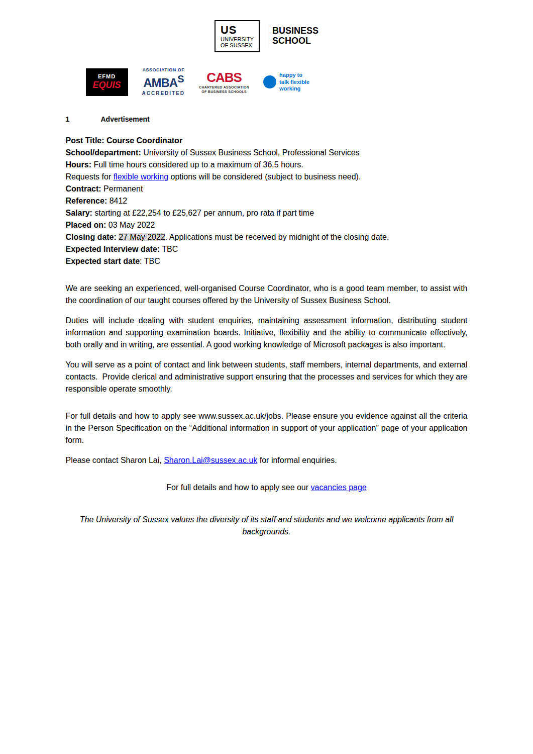US UNIVERSITY
OF SUSSEX
BUSINESS
SCHOOL
EFMD
EQUIS
ASSOCIATION OF
AMBAS
ACCREDITED
CABS
CHARTERED ASSOCIATION
OF BUSINESS SCHOOLS
happy to
talk flexible
working
1 Advertisement
Post Title: Course Coordinator
School/department: University of Sussex Business School, Professional Services
Hours: Full time hours considered up to a maximum of 36.5 hours.
Requests for flexible working options will be considered (subject to business need).
Contract: Permanent
Reference: 8412
Salary: starting at £22,254 to £25,627 per annum, pro rata if part time
Placed on: 03 May 2022
Closing date: 27 May 2022. Applications must be received by midnight of the closing date.
Expected Interview date: TBC
Expected start date: TBC
We are seeking an experienced, well-organised Course Coordinator, who is a good team member, to assist with the coordination of our taught courses offered by the University of Sussex Business School.
Duties will include dealing with student enquiries, maintaining assessment information, distributing student information and supporting examination boards. Initiative, flexibility and the ability to communicate effectively, both orally and in writing, are essential. A good working knowledge of Microsoft packages is also important.
You will serve as a point of contact and link between students, staff members, internal departments, and external contacts. Provide clerical and administrative support ensuring that the processes and services for which they are responsible operate smoothly.
For full details and how to apply see www.sussex.ac.uk/jobs. Please ensure you evidence against all the criteria in the Person Specification on the “Additional information in support of your application” page of your application form.
Please contact Sharon Lai, Sharon.Lai@sussex.ac.uk for informal enquiries.
For full details and how to apply see our vacancies page
The University of Sussex values the diversity of its staff and students and we welcome applicants from all backgrounds.